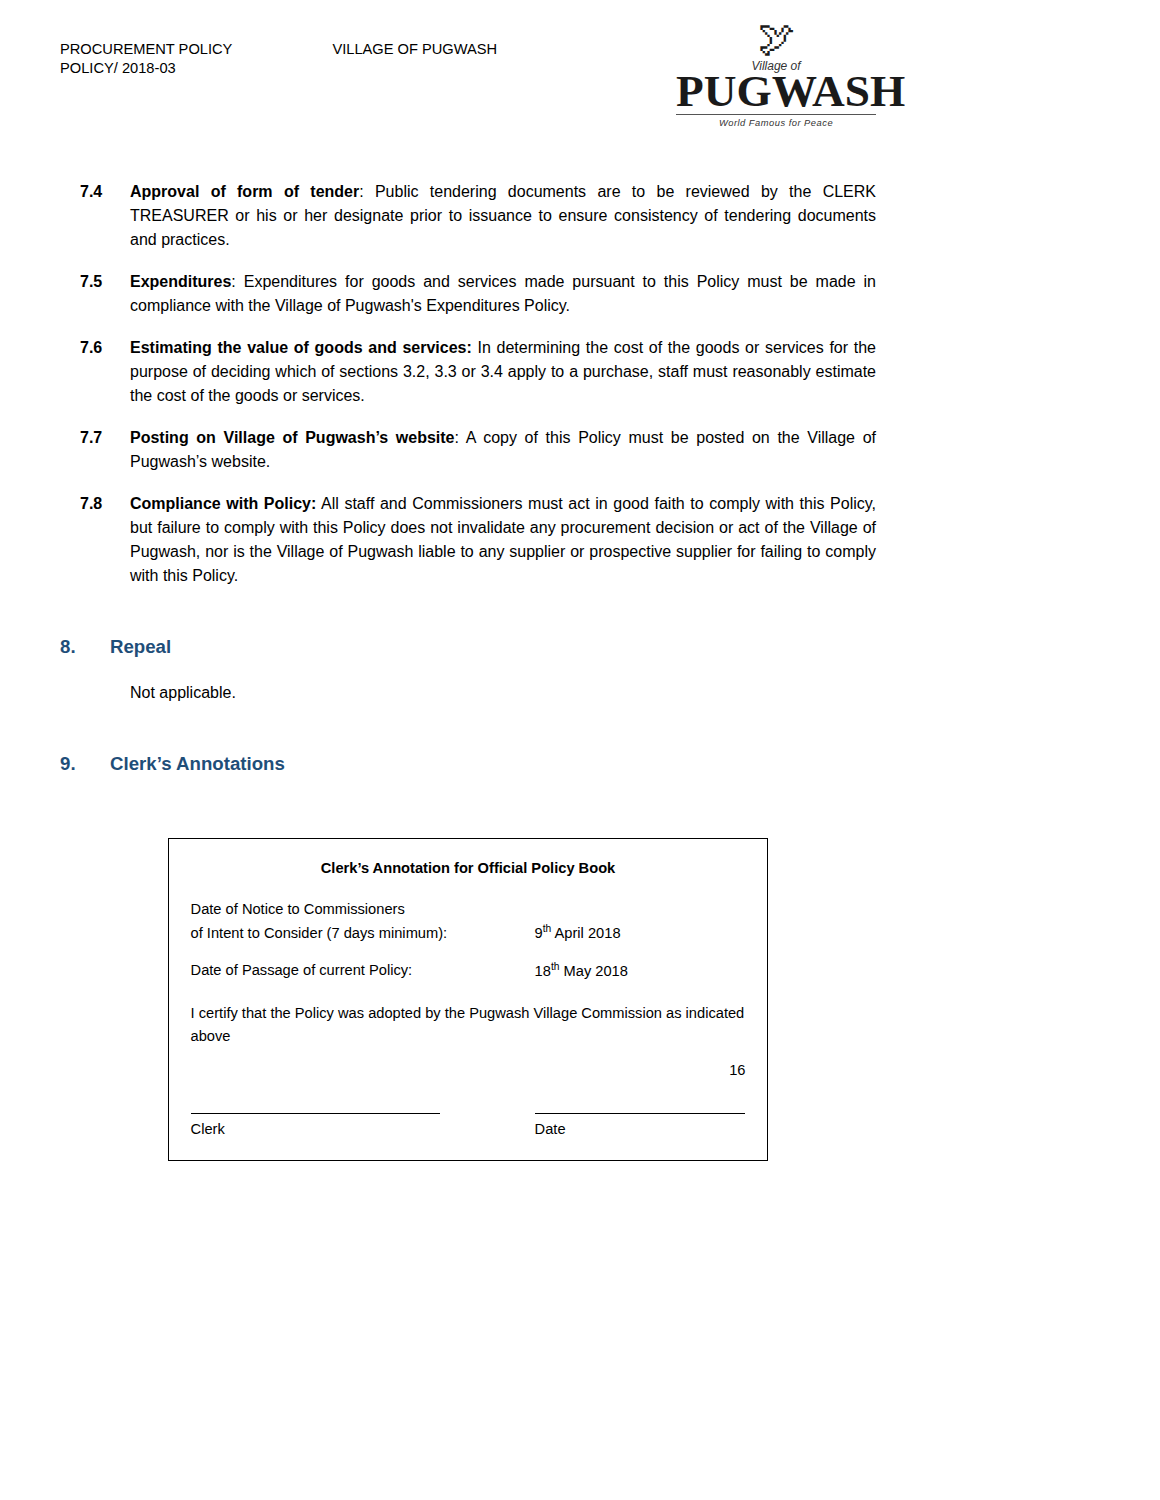PROCUREMENT POLICY VILLAGE OF PUGWASH
POLICY/ 2018-03
🕊
Village of
PUGWASH
World Famous for Peace
7.4 Approval of form of tender: Public tendering documents are to be reviewed by the CLERK TREASURER or his or her designate prior to issuance to ensure consistency of tendering documents and practices.
7.5 Expenditures: Expenditures for goods and services made pursuant to this Policy must be made in compliance with the Village of Pugwash's Expenditures Policy.
7.6 Estimating the value of goods and services: In determining the cost of the goods or services for the purpose of deciding which of sections 3.2, 3.3 or 3.4 apply to a purchase, staff must reasonably estimate the cost of the goods or services.
7.7 Posting on Village of Pugwash’s website: A copy of this Policy must be posted on the Village of Pugwash’s website.
7.8 Compliance with Policy: All staff and Commissioners must act in good faith to comply with this Policy, but failure to comply with this Policy does not invalidate any procurement decision or act of the Village of Pugwash, nor is the Village of Pugwash liable to any supplier or prospective supplier for failing to comply with this Policy.
8. Repeal
Not applicable.
9. Clerk’s Annotations
Clerk’s Annotation for Official Policy Book
Date of Notice to Commissioners
of Intent to Consider (7 days minimum):
9th April 2018
Date of Passage of current Policy:
18th May 2018
I certify that the Policy was adopted by the Pugwash Village Commission as indicated above
16
Clerk
Date